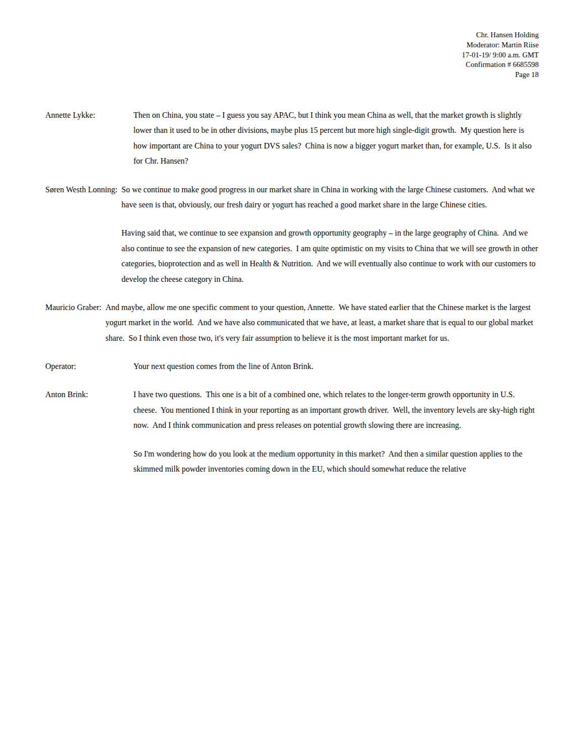Chr. Hansen Holding
Moderator: Martin Riise
17-01-19/ 9:00 a.m. GMT
Confirmation # 6685598
Page 18
Annette Lykke:
Then on China, you state – I guess you say APAC, but I think you mean China as well, that the market growth is slightly lower than it used to be in other divisions, maybe plus 15 percent but more high single-digit growth. My question here is how important are China to your yogurt DVS sales? China is now a bigger yogurt market than, for example, U.S. Is it also for Chr. Hansen?
Søren Westh Lonning:
So we continue to make good progress in our market share in China in working with the large Chinese customers. And what we have seen is that, obviously, our fresh dairy or yogurt has reached a good market share in the large Chinese cities.
Having said that, we continue to see expansion and growth opportunity geography – in the large geography of China. And we also continue to see the expansion of new categories. I am quite optimistic on my visits to China that we will see growth in other categories, bioprotection and as well in Health & Nutrition. And we will eventually also continue to work with our customers to develop the cheese category in China.
Mauricio Graber:
And maybe, allow me one specific comment to your question, Annette. We have stated earlier that the Chinese market is the largest yogurt market in the world. And we have also communicated that we have, at least, a market share that is equal to our global market share. So I think even those two, it's very fair assumption to believe it is the most important market for us.
Operator:
Your next question comes from the line of Anton Brink.
Anton Brink:
I have two questions. This one is a bit of a combined one, which relates to the longer-term growth opportunity in U.S. cheese. You mentioned I think in your reporting as an important growth driver. Well, the inventory levels are sky-high right now. And I think communication and press releases on potential growth slowing there are increasing.
So I'm wondering how do you look at the medium opportunity in this market? And then a similar question applies to the skimmed milk powder inventories coming down in the EU, which should somewhat reduce the relative